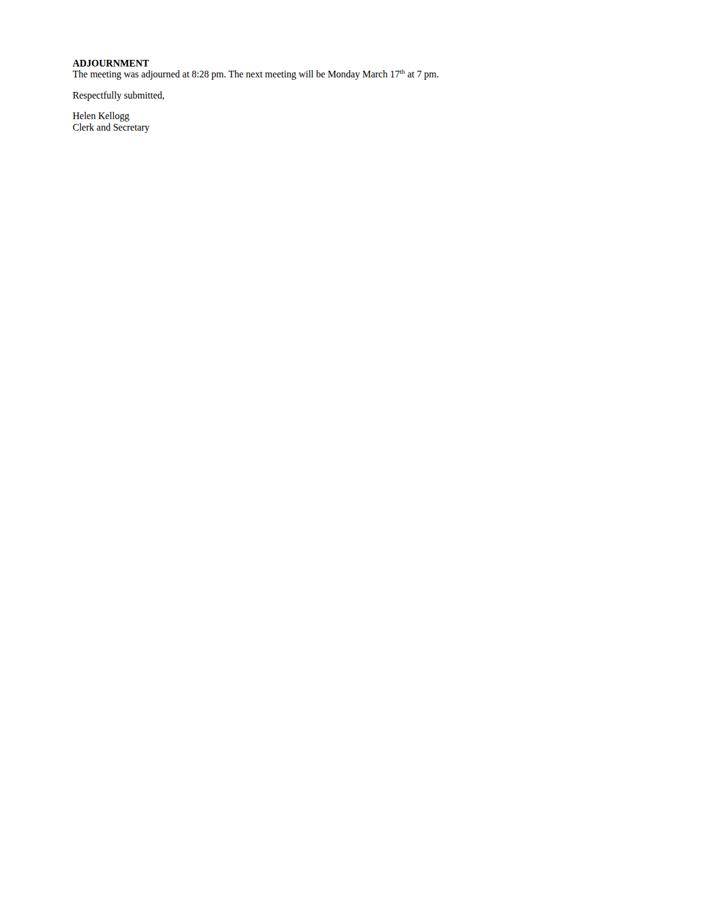Adjournment
The meeting was adjourned at 8:28 pm. The next meeting will be Monday March 17th at 7 pm.
Respectfully submitted,
Helen Kellogg
Clerk and Secretary